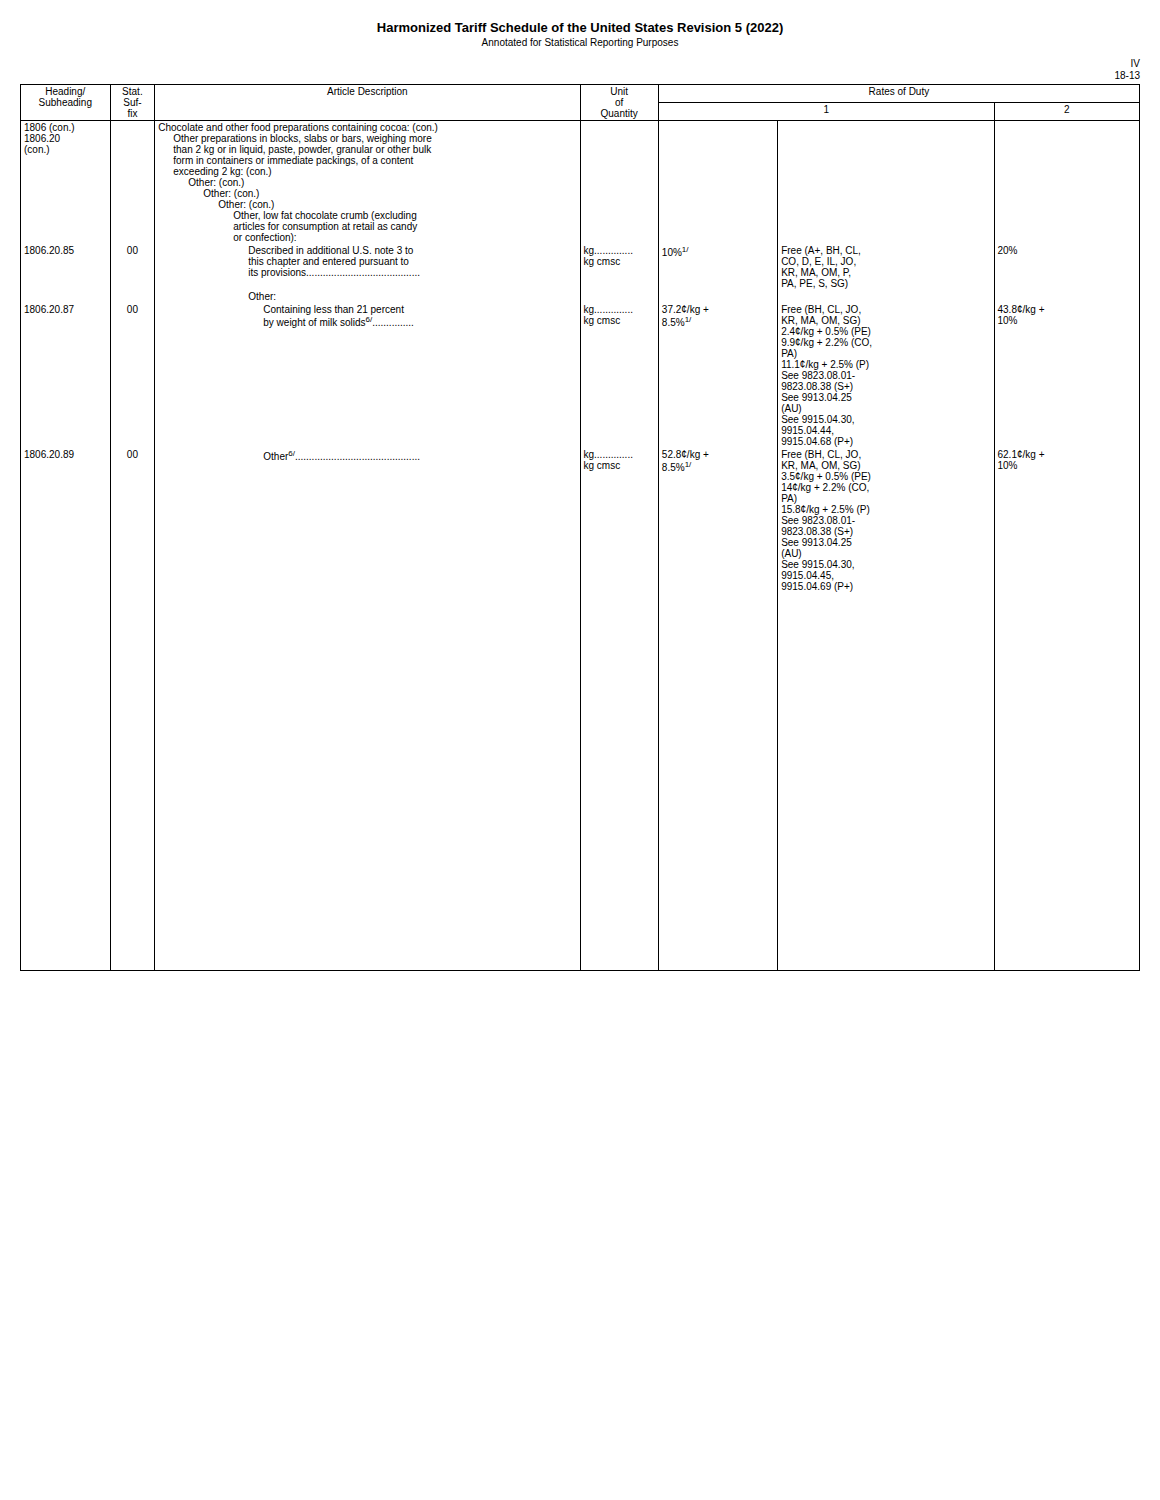Harmonized Tariff Schedule of the United States Revision 5 (2022)
Annotated for Statistical Reporting Purposes
IV
18-13
| Heading/ Subheading | Stat. Suf- fix | Article Description | Unit of Quantity | Rates of Duty |
| --- | --- | --- | --- | --- |
| 1 | 2 |
| 1806 (con.) 1806.20 (con.) | | Chocolate and other food preparations containing cocoa: (con.) Other preparations in blocks, slabs or bars, weighing more than 2 kg or in liquid, paste, powder, granular or other bulk form in containers or immediate packings, of a content exceeding 2 kg: (con.) Other: (con.) Other: (con.) Other: (con.) Other, low fat chocolate crumb (excluding articles for consumption at retail as candy or confection): | | | | |
| 1806.20.85 | 00 | Described in additional U.S. note 3 to this chapter and entered pursuant to its provisions......................................... | kg.............. kg cmsc | 10% 1/ | Free (A+, BH, CL, CO, D, E, IL, JO, KR, MA, OM, P, PA, PE, S, SG) | 20% |
| | | Other: | | | | |
| 1806.20.87 | 00 | Containing less than 21 percent by weight of milk solids 6/ ............... | kg.............. kg cmsc | 37.2¢/kg + 8.5% 1/ | Free (BH, CL, JO, KR, MA, OM, SG) 2.4¢/kg + 0.5% (PE) 9.9¢/kg + 2.2% (CO, PA) 11.1¢/kg + 2.5% (P) See 9823.08.01- 9823.08.38 (S+) See 9913.04.25 (AU) See 9915.04.30, 9915.04.44, 9915.04.68 (P+) | 43.8¢/kg + 10% |
| 1806.20.89 | 00 | Other 6/ ............................................. | kg.............. kg cmsc | 52.8¢/kg + 8.5% 1/ | Free (BH, CL, JO, KR, MA, OM, SG) 3.5¢/kg + 0.5% (PE) 14¢/kg + 2.2% (CO, PA) 15.8¢/kg + 2.5% (P) See 9823.08.01- 9823.08.38 (S+) See 9913.04.25 (AU) See 9915.04.30, 9915.04.45, 9915.04.69 (P+) | 62.1¢/kg + 10% |